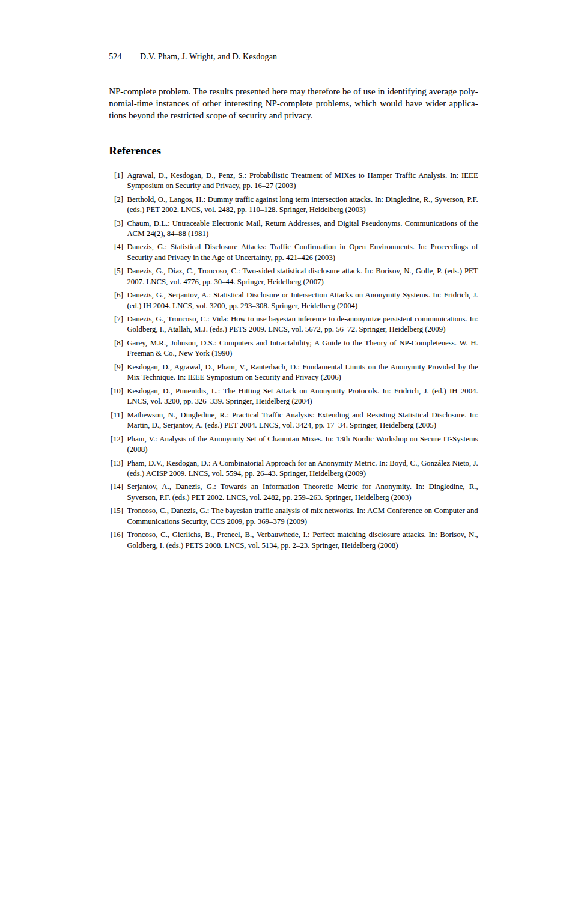524 D.V. Pham, J. Wright, and D. Kesdogan
NP-complete problem. The results presented here may therefore be of use in identifying average polynomial-time instances of other interesting NP-complete problems, which would have wider applications beyond the restricted scope of security and privacy.
References
[1] Agrawal, D., Kesdogan, D., Penz, S.: Probabilistic Treatment of MIXes to Hamper Traffic Analysis. In: IEEE Symposium on Security and Privacy, pp. 16–27 (2003)
[2] Berthold, O., Langos, H.: Dummy traffic against long term intersection attacks. In: Dingledine, R., Syverson, P.F. (eds.) PET 2002. LNCS, vol. 2482, pp. 110–128. Springer, Heidelberg (2003)
[3] Chaum, D.L.: Untraceable Electronic Mail, Return Addresses, and Digital Pseudonyms. Communications of the ACM 24(2), 84–88 (1981)
[4] Danezis, G.: Statistical Disclosure Attacks: Traffic Confirmation in Open Environments. In: Proceedings of Security and Privacy in the Age of Uncertainty, pp. 421–426 (2003)
[5] Danezis, G., Diaz, C., Troncoso, C.: Two-sided statistical disclosure attack. In: Borisov, N., Golle, P. (eds.) PET 2007. LNCS, vol. 4776, pp. 30–44. Springer, Heidelberg (2007)
[6] Danezis, G., Serjantov, A.: Statistical Disclosure or Intersection Attacks on Anonymity Systems. In: Fridrich, J. (ed.) IH 2004. LNCS, vol. 3200, pp. 293–308. Springer, Heidelberg (2004)
[7] Danezis, G., Troncoso, C.: Vida: How to use bayesian inference to de-anonymize persistent communications. In: Goldberg, I., Atallah, M.J. (eds.) PETS 2009. LNCS, vol. 5672, pp. 56–72. Springer, Heidelberg (2009)
[8] Garey, M.R., Johnson, D.S.: Computers and Intractability; A Guide to the Theory of NP-Completeness. W. H. Freeman & Co., New York (1990)
[9] Kesdogan, D., Agrawal, D., Pham, V., Rauterbach, D.: Fundamental Limits on the Anonymity Provided by the Mix Technique. In: IEEE Symposium on Security and Privacy (2006)
[10] Kesdogan, D., Pimenidis, L.: The Hitting Set Attack on Anonymity Protocols. In: Fridrich, J. (ed.) IH 2004. LNCS, vol. 3200, pp. 326–339. Springer, Heidelberg (2004)
[11] Mathewson, N., Dingledine, R.: Practical Traffic Analysis: Extending and Resisting Statistical Disclosure. In: Martin, D., Serjantov, A. (eds.) PET 2004. LNCS, vol. 3424, pp. 17–34. Springer, Heidelberg (2005)
[12] Pham, V.: Analysis of the Anonymity Set of Chaumian Mixes. In: 13th Nordic Workshop on Secure IT-Systems (2008)
[13] Pham, D.V., Kesdogan, D.: A Combinatorial Approach for an Anonymity Metric. In: Boyd, C., González Nieto, J. (eds.) ACISP 2009. LNCS, vol. 5594, pp. 26–43. Springer, Heidelberg (2009)
[14] Serjantov, A., Danezis, G.: Towards an Information Theoretic Metric for Anonymity. In: Dingledine, R., Syverson, P.F. (eds.) PET 2002. LNCS, vol. 2482, pp. 259–263. Springer, Heidelberg (2003)
[15] Troncoso, C., Danezis, G.: The bayesian traffic analysis of mix networks. In: ACM Conference on Computer and Communications Security, CCS 2009, pp. 369–379 (2009)
[16] Troncoso, C., Gierlichs, B., Preneel, B., Verbauwhede, I.: Perfect matching disclosure attacks. In: Borisov, N., Goldberg, I. (eds.) PETS 2008. LNCS, vol. 5134, pp. 2–23. Springer, Heidelberg (2008)